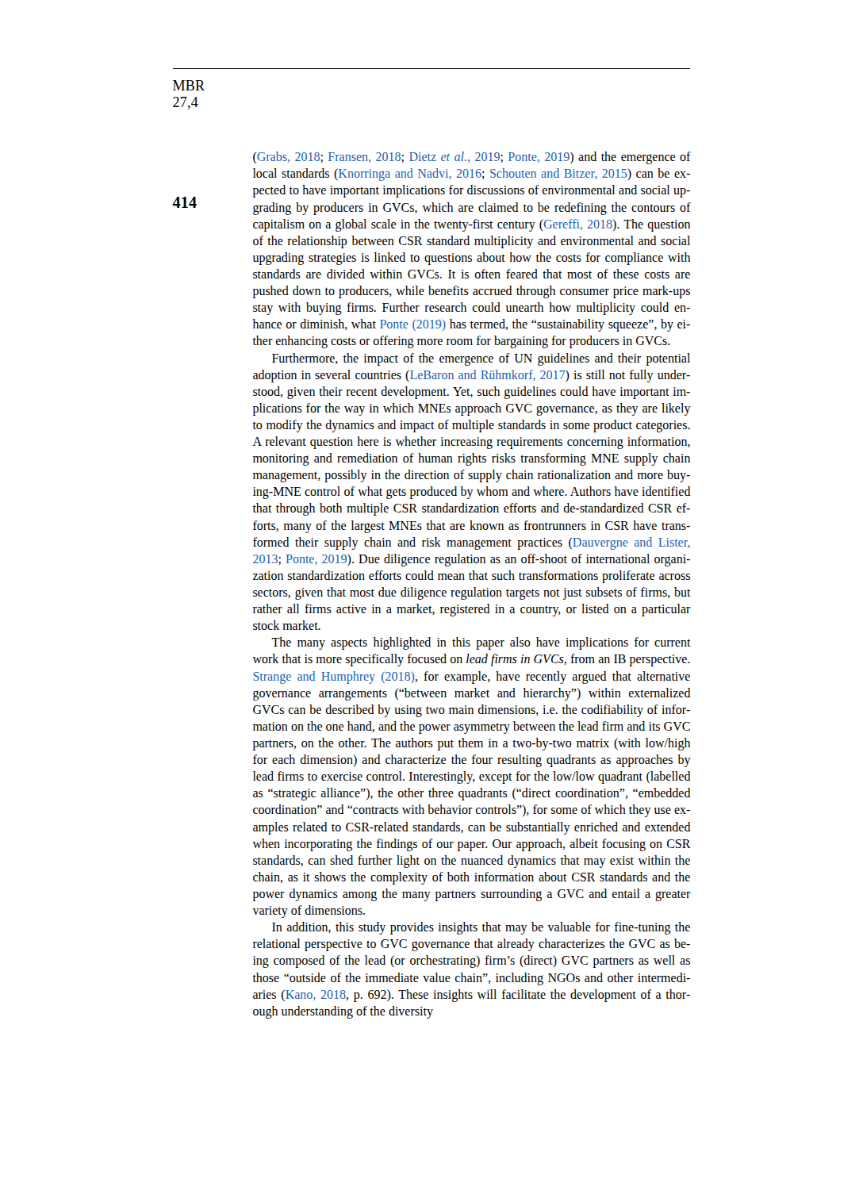MBR
27,4
414
(Grabs, 2018; Fransen, 2018; Dietz et al., 2019; Ponte, 2019) and the emergence of local standards (Knorringa and Nadvi, 2016; Schouten and Bitzer, 2015) can be expected to have important implications for discussions of environmental and social upgrading by producers in GVCs, which are claimed to be redefining the contours of capitalism on a global scale in the twenty-first century (Gereffi, 2018). The question of the relationship between CSR standard multiplicity and environmental and social upgrading strategies is linked to questions about how the costs for compliance with standards are divided within GVCs. It is often feared that most of these costs are pushed down to producers, while benefits accrued through consumer price mark-ups stay with buying firms. Further research could unearth how multiplicity could enhance or diminish, what Ponte (2019) has termed, the “sustainability squeeze”, by either enhancing costs or offering more room for bargaining for producers in GVCs.
Furthermore, the impact of the emergence of UN guidelines and their potential adoption in several countries (LeBaron and Rühmkorf, 2017) is still not fully understood, given their recent development. Yet, such guidelines could have important implications for the way in which MNEs approach GVC governance, as they are likely to modify the dynamics and impact of multiple standards in some product categories. A relevant question here is whether increasing requirements concerning information, monitoring and remediation of human rights risks transforming MNE supply chain management, possibly in the direction of supply chain rationalization and more buying-MNE control of what gets produced by whom and where. Authors have identified that through both multiple CSR standardization efforts and de-standardized CSR efforts, many of the largest MNEs that are known as frontrunners in CSR have transformed their supply chain and risk management practices (Dauvergne and Lister, 2013; Ponte, 2019). Due diligence regulation as an off-shoot of international organization standardization efforts could mean that such transformations proliferate across sectors, given that most due diligence regulation targets not just subsets of firms, but rather all firms active in a market, registered in a country, or listed on a particular stock market.
The many aspects highlighted in this paper also have implications for current work that is more specifically focused on lead firms in GVCs, from an IB perspective. Strange and Humphrey (2018), for example, have recently argued that alternative governance arrangements (“between market and hierarchy”) within externalized GVCs can be described by using two main dimensions, i.e. the codifiability of information on the one hand, and the power asymmetry between the lead firm and its GVC partners, on the other. The authors put them in a two-by-two matrix (with low/high for each dimension) and characterize the four resulting quadrants as approaches by lead firms to exercise control. Interestingly, except for the low/low quadrant (labelled as “strategic alliance”), the other three quadrants (“direct coordination”, “embedded coordination” and “contracts with behavior controls”), for some of which they use examples related to CSR-related standards, can be substantially enriched and extended when incorporating the findings of our paper. Our approach, albeit focusing on CSR standards, can shed further light on the nuanced dynamics that may exist within the chain, as it shows the complexity of both information about CSR standards and the power dynamics among the many partners surrounding a GVC and entail a greater variety of dimensions.
In addition, this study provides insights that may be valuable for fine-tuning the relational perspective to GVC governance that already characterizes the GVC as being composed of the lead (or orchestrating) firm’s (direct) GVC partners as well as those “outside of the immediate value chain”, including NGOs and other intermediaries (Kano, 2018, p. 692). These insights will facilitate the development of a thorough understanding of the diversity